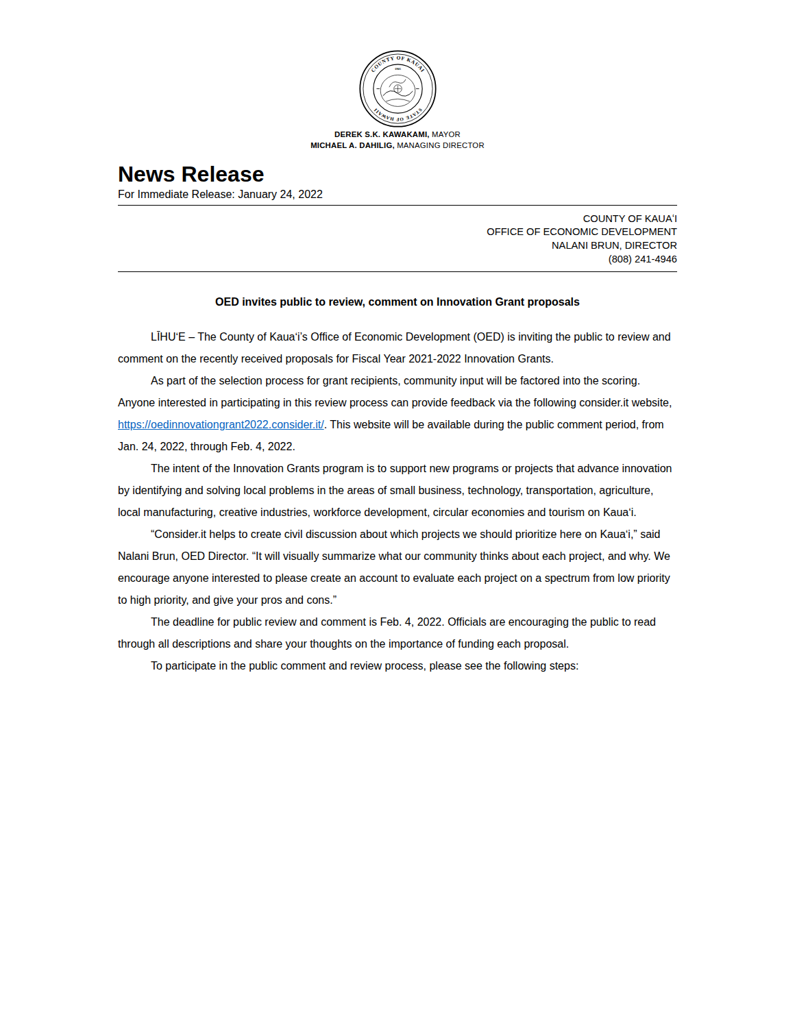COUNTY OF KAUAI STATE OF HAWAII 1905
DEREK S.K. KAWAKAMI, MAYOR
MICHAEL A. DAHILIG, MANAGING DIRECTOR
News Release
For Immediate Release: January 24, 2022
COUNTY OF KAUAʻI
OFFICE OF ECONOMIC DEVELOPMENT
NALANI BRUN, DIRECTOR
(808) 241-4946
OED invites public to review, comment on Innovation Grant proposals
LĪHUʻE – The County of Kauaʻi’s Office of Economic Development (OED) is inviting the public to review and comment on the recently received proposals for Fiscal Year 2021-2022 Innovation Grants.
As part of the selection process for grant recipients, community input will be factored into the scoring. Anyone interested in participating in this review process can provide feedback via the following consider.it website, https://oedinnovationgrant2022.consider.it/. This website will be available during the public comment period, from Jan. 24, 2022, through Feb. 4, 2022.
The intent of the Innovation Grants program is to support new programs or projects that advance innovation by identifying and solving local problems in the areas of small business, technology, transportation, agriculture, local manufacturing, creative industries, workforce development, circular economies and tourism on Kauaʻi.
“Consider.it helps to create civil discussion about which projects we should prioritize here on Kauaʻi,” said Nalani Brun, OED Director. “It will visually summarize what our community thinks about each project, and why. We encourage anyone interested to please create an account to evaluate each project on a spectrum from low priority to high priority, and give your pros and cons.”
The deadline for public review and comment is Feb. 4, 2022. Officials are encouraging the public to read through all descriptions and share your thoughts on the importance of funding each proposal.
To participate in the public comment and review process, please see the following steps: